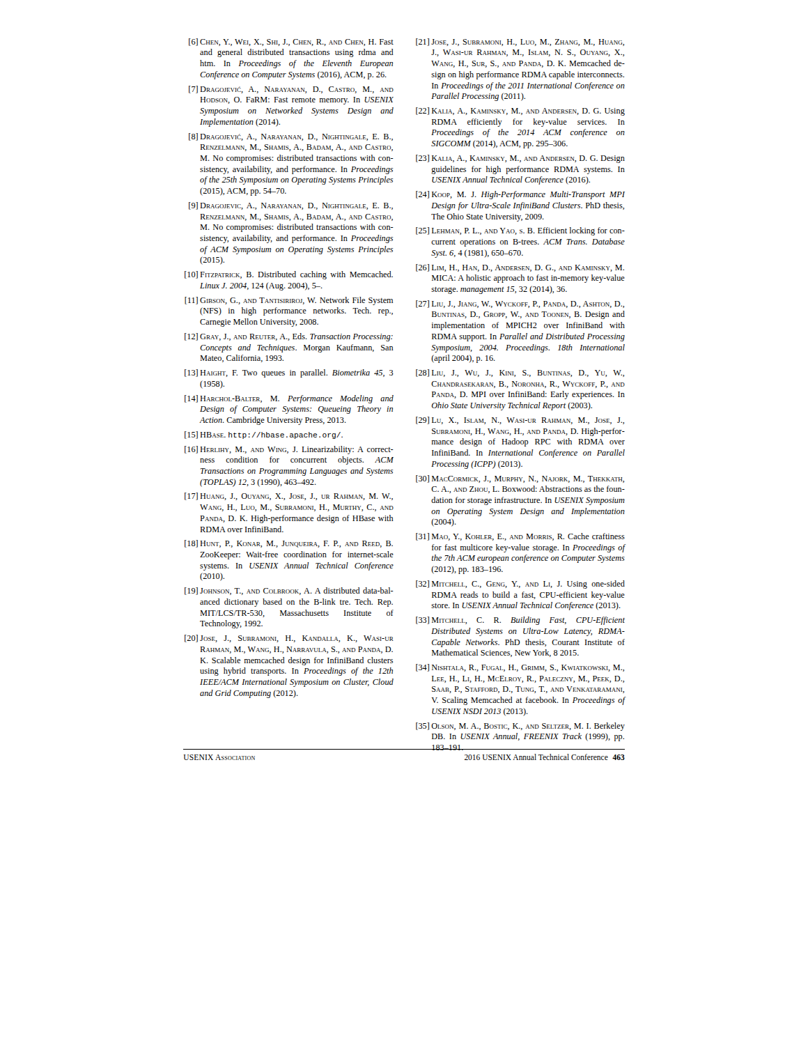[6] Chen, Y., Wei, X., Shi, J., Chen, R., and Chen, H. Fast and general distributed transactions using rdma and htm. In Proceedings of the Eleventh European Conference on Computer Systems (2016), ACM, p. 26.
[7] Dragojević, A., Narayanan, D., Castro, M., and Hodson, O. FaRM: Fast remote memory. In USENIX Symposium on Networked Systems Design and Implementation (2014).
[8] Dragojević, A., Narayanan, D., Nightingale, E. B., Renzelmann, M., Shamis, A., Badam, A., and Castro, M. No compromises: distributed transactions with consistency, availability, and performance. In Proceedings of the 25th Symposium on Operating Systems Principles (2015), ACM, pp. 54–70.
[9] Dragojevic, A., Narayanan, D., Nightingale, E. B., Renzelmann, M., Shamis, A., Badam, A., and Castro, M. No compromises: distributed transactions with consistency, availability, and performance. In Proceedings of ACM Symposium on Operating Systems Principles (2015).
[10] Fitzpatrick, B. Distributed caching with Memcached. Linux J. 2004, 124 (Aug. 2004), 5–.
[11] Gibson, G., and Tantisiriroj, W. Network File System (NFS) in high performance networks. Tech. rep., Carnegie Mellon University, 2008.
[12] Gray, J., and Reuter, A., Eds. Transaction Processing: Concepts and Techniques. Morgan Kaufmann, San Mateo, California, 1993.
[13] Haight, F. Two queues in parallel. Biometrika 45, 3 (1958).
[14] Harchol-Balter, M. Performance Modeling and Design of Computer Systems: Queueing Theory in Action. Cambridge University Press, 2013.
[15] HBase. http://hbase.apache.org/.
[16] Herlihy, M., and Wing, J. Linearizability: A correctness condition for concurrent objects. ACM Transactions on Programming Languages and Systems (TOPLAS) 12, 3 (1990), 463–492.
[17] Huang, J., Ouyang, X., Jose, J., ur Rahman, M. W., Wang, H., Luo, M., Subramoni, H., Murthy, C., and Panda, D. K. High-performance design of HBase with RDMA over InfiniBand.
[18] Hunt, P., Konar, M., Junqueira, F. P., and Reed, B. ZooKeeper: Wait-free coordination for internet-scale systems. In USENIX Annual Technical Conference (2010).
[19] Johnson, T., and Colbrook, A. A distributed data-balanced dictionary based on the B-link tre. Tech. Rep. MIT/LCS/TR-530, Massachusetts Institute of Technology, 1992.
[20] Jose, J., Subramoni, H., Kandalla, K., Wasi-ur Rahman, M., Wang, H., Narravula, S., and Panda, D. K. Scalable memcached design for InfiniBand clusters using hybrid transports. In Proceedings of the 12th IEEE/ACM International Symposium on Cluster, Cloud and Grid Computing (2012).
[21] Jose, J., Subramoni, H., Luo, M., Zhang, M., Huang, J., Wasi-ur Rahman, M., Islam, N. S., Ouyang, X., Wang, H., Sur, S., and Panda, D. K. Memcached design on high performance RDMA capable interconnects. In Proceedings of the 2011 International Conference on Parallel Processing (2011).
[22] Kalia, A., Kaminsky, M., and Andersen, D. G. Using RDMA efficiently for key-value services. In Proceedings of the 2014 ACM conference on SIGCOMM (2014), ACM, pp. 295–306.
[23] Kalia, A., Kaminsky, M., and Andersen, D. G. Design guidelines for high performance RDMA systems. In USENIX Annual Technical Conference (2016).
[24] Koop, M. J. High-Performance Multi-Transport MPI Design for Ultra-Scale InfiniBand Clusters. PhD thesis, The Ohio State University, 2009.
[25] Lehman, P. L., and Yao, s. B. Efficient locking for concurrent operations on B-trees. ACM Trans. Database Syst. 6, 4 (1981), 650–670.
[26] Lim, H., Han, D., Andersen, D. G., and Kaminsky, M. MICA: A holistic approach to fast in-memory key-value storage. management 15, 32 (2014), 36.
[27] Liu, J., Jiang, W., Wyckoff, P., Panda, D., Ashton, D., Buntinas, D., Gropp, W., and Toonen, B. Design and implementation of MPICH2 over InfiniBand with RDMA support. In Parallel and Distributed Processing Symposium, 2004. Proceedings. 18th International (april 2004), p. 16.
[28] Liu, J., Wu, J., Kini, S., Buntinas, D., Yu, W., Chandrasekaran, B., Noronha, R., Wyckoff, P., and Panda, D. MPI over InfiniBand: Early experiences. In Ohio State University Technical Report (2003).
[29] Lu, X., Islam, N., Wasi-ur Rahman, M., Jose, J., Subramoni, H., Wang, H., and Panda, D. High-performance design of Hadoop RPC with RDMA over InfiniBand. In International Conference on Parallel Processing (ICPP) (2013).
[30] MacCormick, J., Murphy, N., Najork, M., Thekkath, C. A., and Zhou, L. Boxwood: Abstractions as the foundation for storage infrastructure. In USENIX Symposium on Operating System Design and Implementation (2004).
[31] Mao, Y., Kohler, E., and Morris, R. Cache craftiness for fast multicore key-value storage. In Proceedings of the 7th ACM european conference on Computer Systems (2012), pp. 183–196.
[32] Mitchell, C., Geng, Y., and Li, J. Using one-sided RDMA reads to build a fast, CPU-efficient key-value store. In USENIX Annual Technical Conference (2013).
[33] Mitchell, C. R. Building Fast, CPU-Efficient Distributed Systems on Ultra-Low Latency, RDMA-Capable Networks. PhD thesis, Courant Institute of Mathematical Sciences, New York, 8 2015.
[34] Nishtala, R., Fugal, H., Grimm, S., Kwiatkowski, M., Lee, H., Li, H., McElroy, R., Paleczny, M., Peek, D., Saab, P., Stafford, D., Tung, T., and Venkataramani, V. Scaling Memcached at facebook. In Proceedings of USENIX NSDI 2013 (2013).
[35] Olson, M. A., Bostic, K., and Seltzer, M. I. Berkeley DB. In USENIX Annual, FREENIX Track (1999), pp. 183–191.
USENIX Association
2016 USENIX Annual Technical Conference463